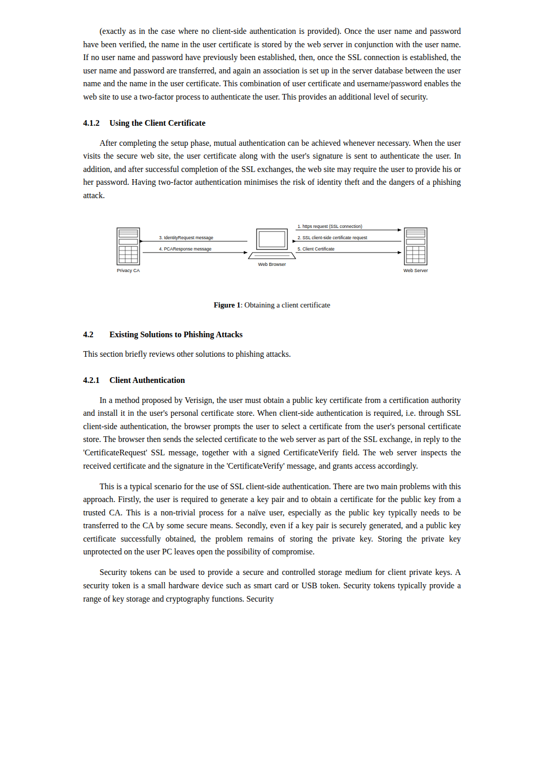(exactly as in the case where no client-side authentication is provided). Once the user name and password have been verified, the name in the user certificate is stored by the web server in conjunction with the user name. If no user name and password have previously been established, then, once the SSL connection is established, the user name and password are transferred, and again an association is set up in the server database between the user name and the name in the user certificate. This combination of user certificate and username/password enables the web site to use a two-factor process to authenticate the user. This provides an additional level of security.
4.1.2 Using the Client Certificate
After completing the setup phase, mutual authentication can be achieved whenever necessary. When the user visits the secure web site, the user certificate along with the user's signature is sent to authenticate the user. In addition, and after successful completion of the SSL exchanges, the web site may require the user to provide his or her password. Having two-factor authentication minimises the risk of identity theft and the dangers of a phishing attack.
Privacy CA Web Browser Web Server 1. https request (SSL connection) 2. SSL client-side certificate request 5. Client Certificate 3. IdentityRequest message 4. PCAResponse message
Figure 1: Obtaining a client certificate
4.2 Existing Solutions to Phishing Attacks
This section briefly reviews other solutions to phishing attacks.
4.2.1 Client Authentication
In a method proposed by Verisign, the user must obtain a public key certificate from a certification authority and install it in the user's personal certificate store. When client-side authentication is required, i.e. through SSL client-side authentication, the browser prompts the user to select a certificate from the user's personal certificate store. The browser then sends the selected certificate to the web server as part of the SSL exchange, in reply to the 'CertificateRequest' SSL message, together with a signed CertificateVerify field. The web server inspects the received certificate and the signature in the 'CertificateVerify' message, and grants access accordingly.
This is a typical scenario for the use of SSL client-side authentication. There are two main problems with this approach. Firstly, the user is required to generate a key pair and to obtain a certificate for the public key from a trusted CA. This is a non-trivial process for a naïve user, especially as the public key typically needs to be transferred to the CA by some secure means. Secondly, even if a key pair is securely generated, and a public key certificate successfully obtained, the problem remains of storing the private key. Storing the private key unprotected on the user PC leaves open the possibility of compromise.
Security tokens can be used to provide a secure and controlled storage medium for client private keys. A security token is a small hardware device such as smart card or USB token. Security tokens typically provide a range of key storage and cryptography functions. Security